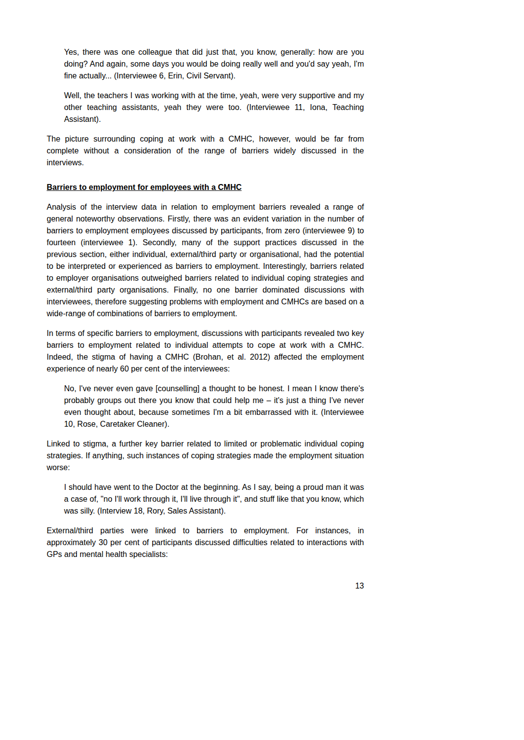Yes, there was one colleague that did just that, you know, generally: how are you doing? And again, some days you would be doing really well and you'd say yeah, I'm fine actually... (Interviewee 6, Erin, Civil Servant).
Well, the teachers I was working with at the time, yeah, were very supportive and my other teaching assistants, yeah they were too. (Interviewee 11, Iona, Teaching Assistant).
The picture surrounding coping at work with a CMHC, however, would be far from complete without a consideration of the range of barriers widely discussed in the interviews.
Barriers to employment for employees with a CMHC
Analysis of the interview data in relation to employment barriers revealed a range of general noteworthy observations. Firstly, there was an evident variation in the number of barriers to employment employees discussed by participants, from zero (interviewee 9) to fourteen (interviewee 1). Secondly, many of the support practices discussed in the previous section, either individual, external/third party or organisational, had the potential to be interpreted or experienced as barriers to employment. Interestingly, barriers related to employer organisations outweighed barriers related to individual coping strategies and external/third party organisations. Finally, no one barrier dominated discussions with interviewees, therefore suggesting problems with employment and CMHCs are based on a wide-range of combinations of barriers to employment.
In terms of specific barriers to employment, discussions with participants revealed two key barriers to employment related to individual attempts to cope at work with a CMHC. Indeed, the stigma of having a CMHC (Brohan, et al. 2012) affected the employment experience of nearly 60 per cent of the interviewees:
No, I've never even gave [counselling] a thought to be honest. I mean I know there's probably groups out there you know that could help me – it's just a thing I've never even thought about, because sometimes I'm a bit embarrassed with it. (Interviewee 10, Rose, Caretaker Cleaner).
Linked to stigma, a further key barrier related to limited or problematic individual coping strategies. If anything, such instances of coping strategies made the employment situation worse:
I should have went to the Doctor at the beginning. As I say, being a proud man it was a case of, "no I'll work through it, I'll live through it", and stuff like that you know, which was silly. (Interview 18, Rory, Sales Assistant).
External/third parties were linked to barriers to employment. For instances, in approximately 30 per cent of participants discussed difficulties related to interactions with GPs and mental health specialists:
13